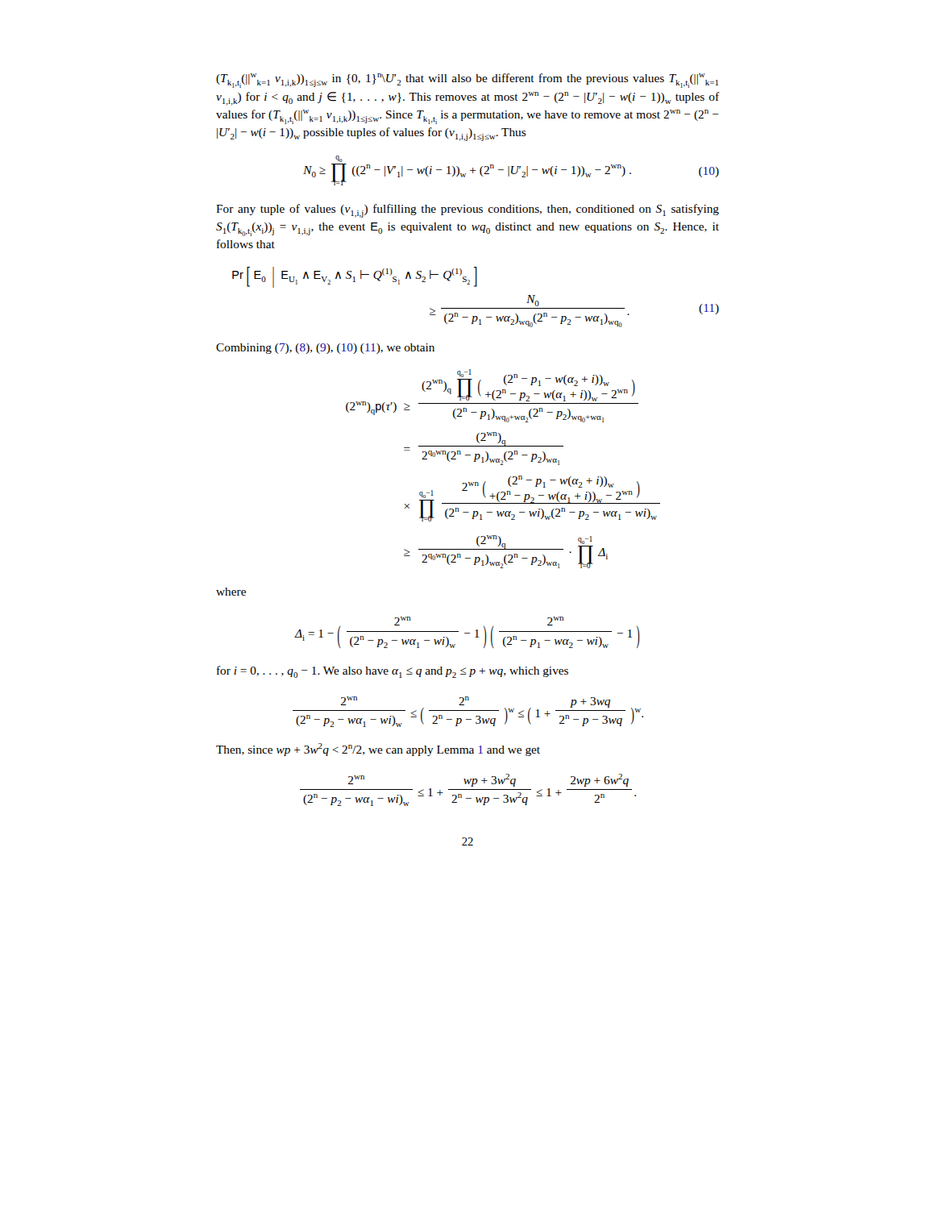(Tk1,ti(||wk=1 v1,i,k))1≤j≤w in {0, 1}n\U′2 that will also be different from the previous values Tk1,ti(||wk=1 v1,i,k) for i < q0 and j ∈ {1, . . . , w}. This removes at most 2wn − (2n − |U′2| − w(i − 1))w tuples of values for (Tk1,ti(||wk=1 v1,i,k))1≤j≤w. Since Tk1,ti is a permutation, we have to remove at most 2wn − (2n − |U′2| − w(i − 1))w possible tuples of values for (v1,i,j)1≤j≤w. Thus
N0 ≥ q0∏i=1 ((2n − |V′1| − w(i − 1))w + (2n − |U′2| − w(i − 1))w − 2wn) . (10)
For any tuple of values (v1,i,j) fulfilling the previous conditions, then, conditioned on S1 satisfying S1(Tk0,ti(xi))j = v1,i,j, the event E0 is equivalent to wq0 distinct and new equations on S2. Hence, it follows that
Pr [ E0 | EU1 ∧ EV2 ∧ S1 ⊢ Q(1)S1 ∧ S2 ⊢ Q(1)S2 ]
≥ N0 (2n − p1 − wα2)wq0(2n − p2 − wα1)wq0 . (11)
Combining (7), (8), (9), (10) (11), we obtain
(2wn)qp(τ′) ≥ (2wn)q q0−1∏i=0 ( (2n − p1 − w(α2 + i))w +(2n − p2 − w(α1 + i))w − 2wn ) (2n − p1)wq0+wα2(2n − p2)wq0+wα1 = (2wn)q 2q0wn(2n − p1)wα2(2n − p2)wα1 × q0−1∏i=0 2wn ( (2n − p1 − w(α2 + i))w +(2n − p2 − w(α1 + i))w − 2wn ) (2n − p1 − wα2 − wi)w(2n − p2 − wα1 − wi)w ≥ (2wn)q 2q0wn(2n − p1)wα2(2n − p2)wα1 · q0−1∏i=0 Δi
where
Δi = 1 − ( 2wn (2n − p2 − wα1 − wi)w − 1 ) ( 2wn (2n − p1 − wα2 − wi)w − 1 )
for i = 0, . . . , q0 − 1. We also have α1 ≤ q and p2 ≤ p + wq, which gives
2wn (2n − p2 − wα1 − wi)w ≤ ( 2n 2n − p − 3wq )w ≤ ( 1 + p + 3wq 2n − p − 3wq )w.
Then, since wp + 3w2q < 2n/2, we can apply Lemma 1 and we get
2wn (2n − p2 − wα1 − wi)w ≤ 1 + wp + 3w2q 2n − wp − 3w2q ≤ 1 + 2wp + 6w2q 2n .
22